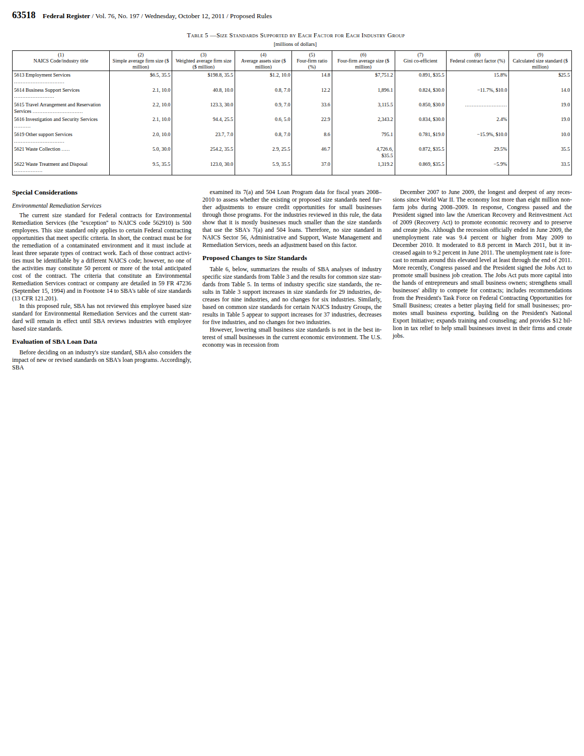63518 Federal Register / Vol. 76, No. 197 / Wednesday, October 12, 2011 / Proposed Rules
Table 5 —Size Standards Supported by Each Factor for Each Industry Group
[millions of dollars]
| (1) NAICS Code/industry title | (2) Simple average firm size ($ million) | (3) Weighted average firm size ($ million) | (4) Average assets size ($ million) | (5) Four-firm ratio (%) | (6) Four-firm average size ($ million) | (7) Gini co-efficient | (8) Federal contract factor (%) | (9) Calculated size standard ($ million) |
| --- | --- | --- | --- | --- | --- | --- | --- | --- |
| 5613 Employment Services .............................. | $6.5, 35.5 | $198.8, 35.5 | $1.2, 10.0 | 14.8 | $7,751.2 | 0.891, $35.5 | 15.8% | $25.5 |
| 5614 Business Support Services ........................ | 2.1, 10.0 | 40.8, 10.0 | 0.8, 7.0 | 12.2 | 1,896.1 | 0.824, $30.0 | −11.7%, $10.0 | 14.0 |
| 5615 Travel Arrangement and Reservation Services .............................. | 2.2, 10.0 | 123.3, 30.0 | 0.9, 7.0 | 33.6 | 3,115.5 | 0.850, $30.0 | ......................... | 19.0 |
| 5616 Investigation and Security Services .......... | 2.1, 10.0 | 94.4, 25.5 | 0.6, 5.0 | 22.9 | 2,343.2 | 0.834, $30.0 | 2.4% | 19.0 |
| 5619 Other support Services .............................. | 2.0, 10.0 | 23.7, 7.0 | 0.8, 7.0 | 8.6 | 795.1 | 0.781, $19.0 | −15.9%, $10.0 | 10.0 |
| 5621 Waste Collection ..... | 5.0, 30.0 | 254.2, 35.5 | 2.9, 25.5 | 46.7 | 4,726.6, $35.5 | 0.872, $35.5 | 29.5% | 35.5 |
| 5622 Waste Treatment and Disposal ................. | 9.5, 35.5 | 123.0, 30.0 | 5.9, 35.5 | 37.0 | 1,319.2 | 0.869, $35.5 | −5.9% | 33.5 |
Special Considerations
Environmental Remediation Services
The current size standard for Federal contracts for Environmental Remediation Services (the ''exception'' to NAICS code 562910) is 500 employees. This size standard only applies to certain Federal contracting opportunities that meet specific criteria. In short, the contract must be for the remediation of a contaminated environment and it must include at least three separate types of contract work. Each of those contract activities must be identifiable by a different NAICS code; however, no one of the activities may constitute 50 percent or more of the total anticipated cost of the contract. The criteria that constitute an Environmental Remediation Services contract or company are detailed in 59 FR 47236 (September 15, 1994) and in Footnote 14 to SBA's table of size standards (13 CFR 121.201).
In this proposed rule, SBA has not reviewed this employee based size standard for Environmental Remediation Services and the current standard will remain in effect until SBA reviews industries with employee based size standards.
Evaluation of SBA Loan Data
Before deciding on an industry's size standard, SBA also considers the impact of new or revised standards on SBA's loan programs. Accordingly, SBA
examined its 7(a) and 504 Loan Program data for fiscal years 2008–2010 to assess whether the existing or proposed size standards need further adjustments to ensure credit opportunities for small businesses through those programs. For the industries reviewed in this rule, the data show that it is mostly businesses much smaller than the size standards that use the SBA's 7(a) and 504 loans. Therefore, no size standard in NAICS Sector 56, Administrative and Support, Waste Management and Remediation Services, needs an adjustment based on this factor.
Proposed Changes to Size Standards
Table 6, below, summarizes the results of SBA analyses of industry specific size standards from Table 3 and the results for common size standards from Table 5. In terms of industry specific size standards, the results in Table 3 support increases in size standards for 29 industries, decreases for nine industries, and no changes for six industries. Similarly, based on common size standards for certain NAICS Industry Groups, the results in Table 5 appear to support increases for 37 industries, decreases for five industries, and no changes for two industries.
However, lowering small business size standards is not in the best interest of small businesses in the current economic environment. The U.S. economy was in recession from
December 2007 to June 2009, the longest and deepest of any recessions since World War II. The economy lost more than eight million non-farm jobs during 2008–2009. In response, Congress passed and the President signed into law the American Recovery and Reinvestment Act of 2009 (Recovery Act) to promote economic recovery and to preserve and create jobs. Although the recession officially ended in June 2009, the unemployment rate was 9.4 percent or higher from May 2009 to December 2010. It moderated to 8.8 percent in March 2011, but it increased again to 9.2 percent in June 2011. The unemployment rate is forecast to remain around this elevated level at least through the end of 2011. More recently, Congress passed and the President signed the Jobs Act to promote small business job creation. The Jobs Act puts more capital into the hands of entrepreneurs and small business owners; strengthens small businesses' ability to compete for contracts; includes recommendations from the President's Task Force on Federal Contracting Opportunities for Small Business; creates a better playing field for small businesses; promotes small business exporting, building on the President's National Export Initiative; expands training and counseling; and provides $12 billion in tax relief to help small businesses invest in their firms and create jobs.